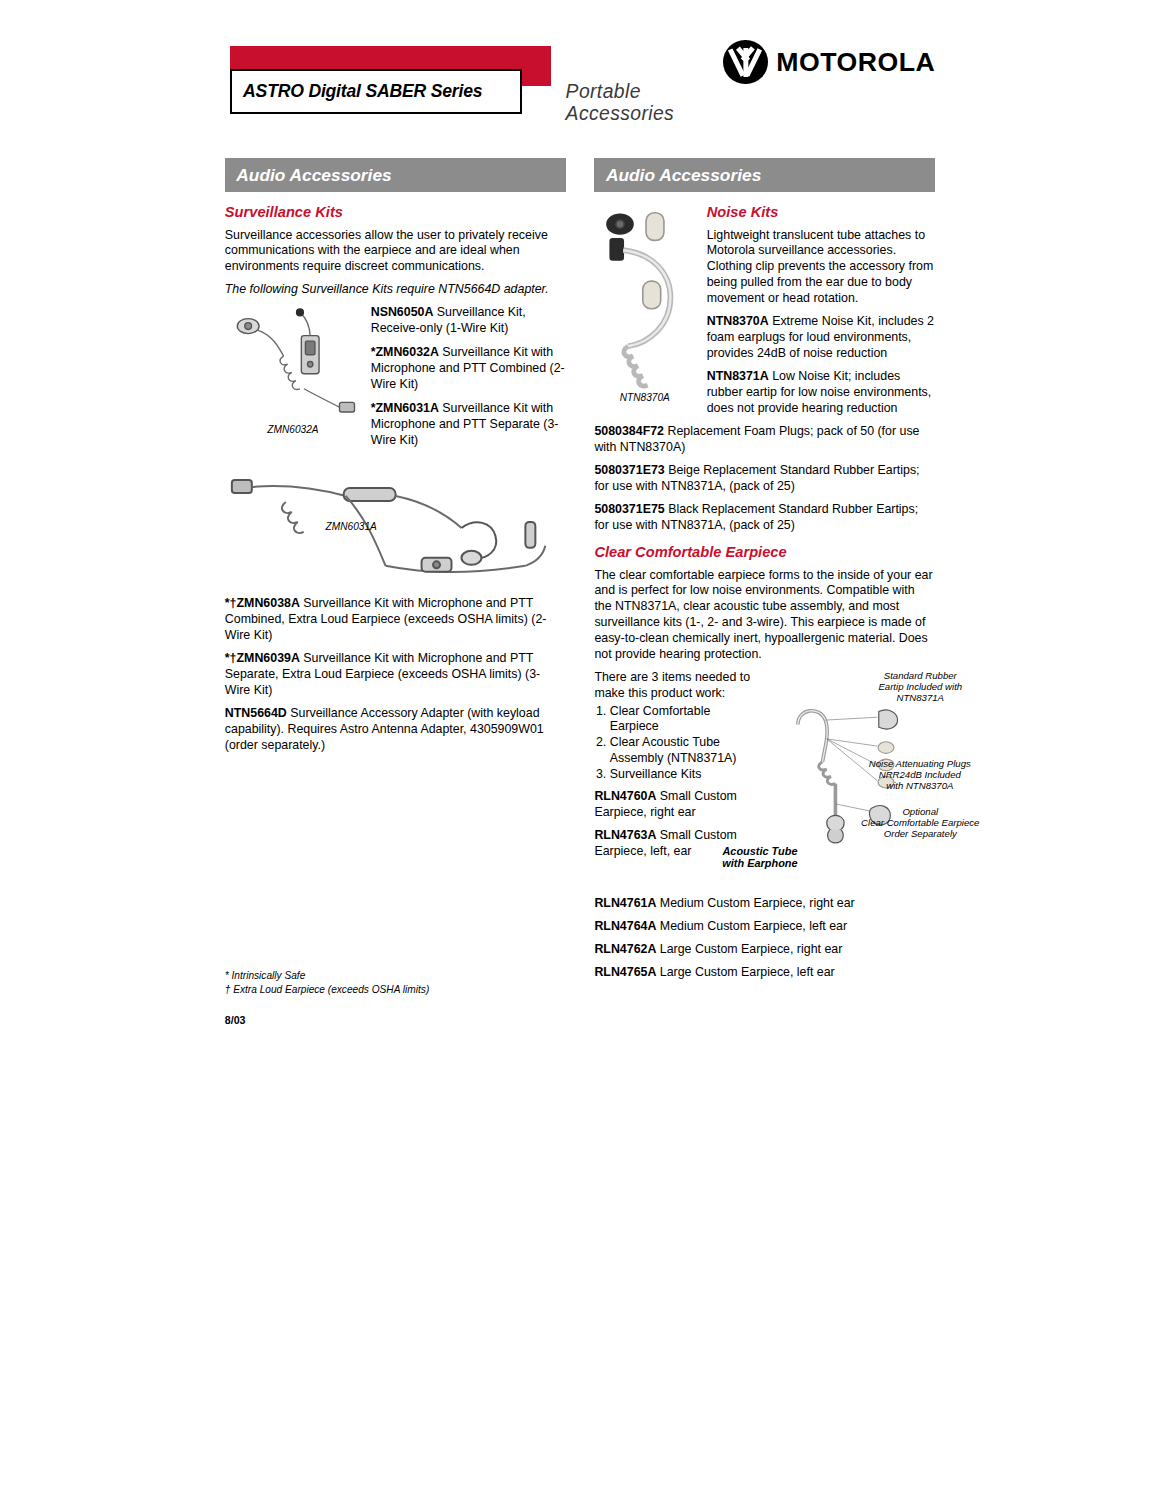ASTRO Digital SABER Series
Portable
Accessories
MOTOROLA
Audio Accessories
Surveillance Kits
Surveillance accessories allow the user to privately receive communications with the earpiece and are ideal when environments require discreet communications.
The following Surveillance Kits require NTN5664D adapter.
ZMN6032A
NSN6050A Surveillance Kit, Receive-only (1-Wire Kit)
*ZMN6032A Surveillance Kit with Microphone and PTT Combined (2-Wire Kit)
*ZMN6031A Surveillance Kit with Microphone and PTT Separate (3-Wire Kit)
ZMN6031A
*†ZMN6038A Surveillance Kit with Microphone and PTT Combined, Extra Loud Earpiece (exceeds OSHA limits) (2-Wire Kit)
*†ZMN6039A Surveillance Kit with Microphone and PTT Separate, Extra Loud Earpiece (exceeds OSHA limits) (3-Wire Kit)
NTN5664D Surveillance Accessory Adapter (with keyload capability). Requires Astro Antenna Adapter, 4305909W01 (order separately.)
Audio Accessories
NTN8370A
Noise Kits
Lightweight translucent tube attaches to Motorola surveillance accessories. Clothing clip prevents the accessory from being pulled from the ear due to body movement or head rotation.
NTN8370A Extreme Noise Kit, includes 2 foam earplugs for loud environments, provides 24dB of noise reduction
NTN8371A Low Noise Kit; includes rubber eartip for low noise environments, does not provide hearing reduction
5080384F72 Replacement Foam Plugs; pack of 50 (for use with NTN8370A)
5080371E73 Beige Replacement Standard Rubber Eartips; for use with NTN8371A, (pack of 25)
5080371E75 Black Replacement Standard Rubber Eartips; for use with NTN8371A, (pack of 25)
Clear Comfortable Earpiece
The clear comfortable earpiece forms to the inside of your ear and is perfect for low noise environments. Compatible with the NTN8371A, clear acoustic tube assembly, and most surveillance kits (1-, 2- and 3-wire). This earpiece is made of easy-to-clean chemically inert, hypoallergenic material. Does not provide hearing protection.
There are 3 items needed to make this product work:
Clear Comfortable Earpiece
Clear Acoustic Tube Assembly (NTN8371A)
Surveillance Kits
RLN4760A Small Custom Earpiece, right ear
RLN4763A Small Custom Earpiece, left, ear
Standard Rubber
Eartip Included with
NTN8371A
Noise Attenuating Plugs
NRR24dB Included
with NTN8370A
Optional
Clear Comfortable Earpiece
Order Separately
Acoustic Tube
with Earphone
RLN4761A Medium Custom Earpiece, right ear
RLN4764A Medium Custom Earpiece, left ear
RLN4762A Large Custom Earpiece, right ear
RLN4765A Large Custom Earpiece, left ear
* Intrinsically Safe
† Extra Loud Earpiece (exceeds OSHA limits)
8/03